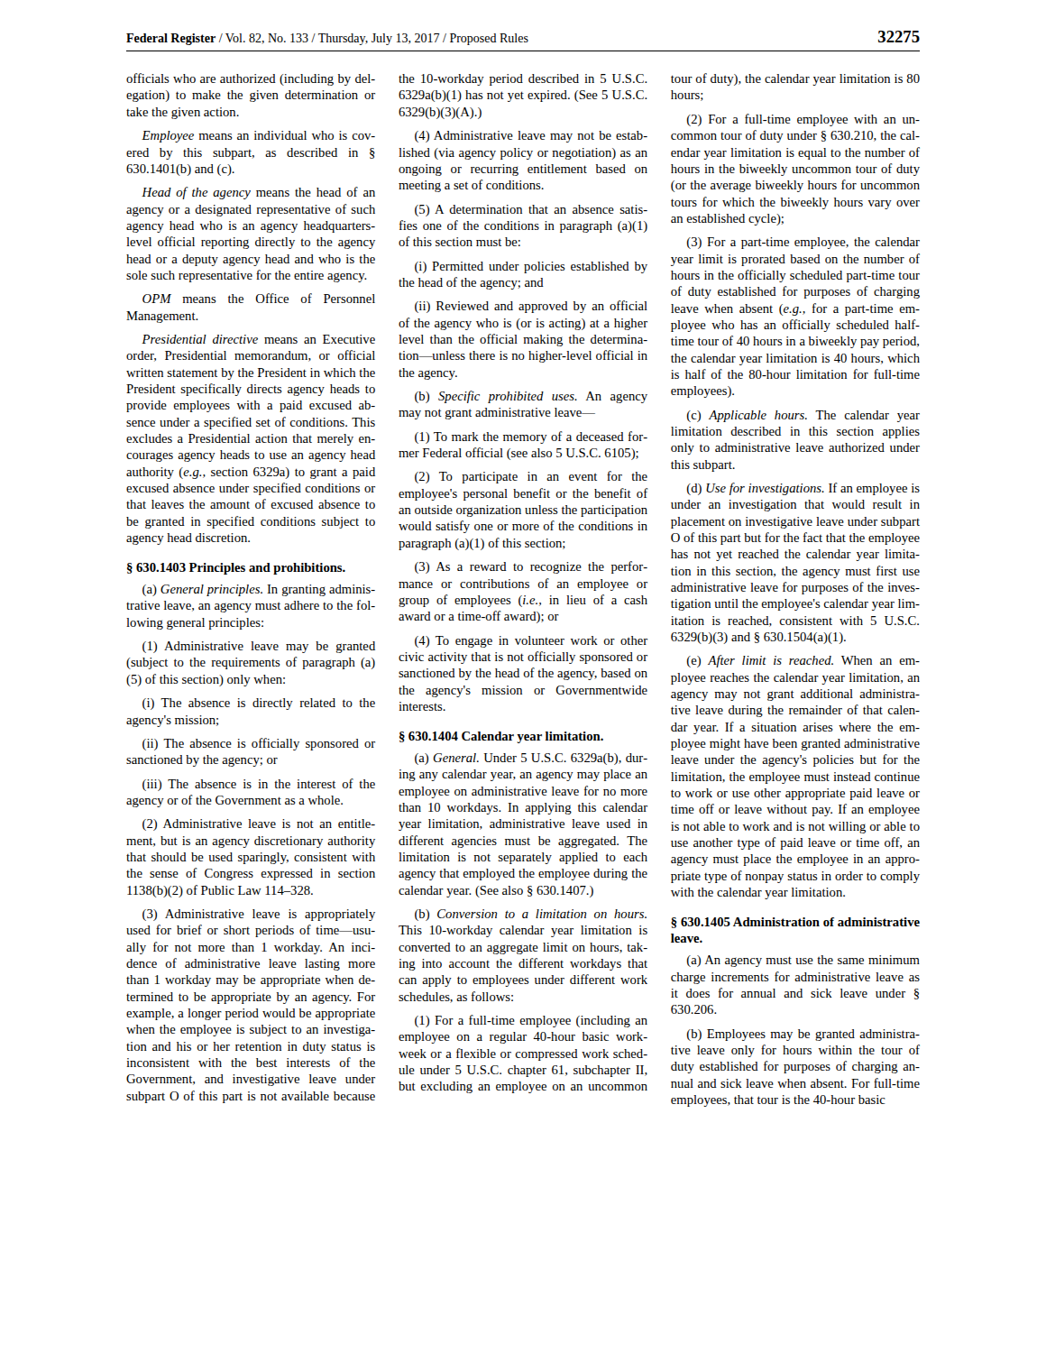Federal Register / Vol. 82, No. 133 / Thursday, July 13, 2017 / Proposed Rules
32275
officials who are authorized (including by delegation) to make the given determination or take the given action.
Employee means an individual who is covered by this subpart, as described in § 630.1401(b) and (c).
Head of the agency means the head of an agency or a designated representative of such agency head who is an agency headquarters-level official reporting directly to the agency head or a deputy agency head and who is the sole such representative for the entire agency.
OPM means the Office of Personnel Management.
Presidential directive means an Executive order, Presidential memorandum, or official written statement by the President in which the President specifically directs agency heads to provide employees with a paid excused absence under a specified set of conditions. This excludes a Presidential action that merely encourages agency heads to use an agency head authority (e.g., section 6329a) to grant a paid excused absence under specified conditions or that leaves the amount of excused absence to be granted in specified conditions subject to agency head discretion.
§ 630.1403 Principles and prohibitions.
(a) General principles. In granting administrative leave, an agency must adhere to the following general principles:
(1) Administrative leave may be granted (subject to the requirements of paragraph (a)(5) of this section) only when:
(i) The absence is directly related to the agency's mission;
(ii) The absence is officially sponsored or sanctioned by the agency; or
(iii) The absence is in the interest of the agency or of the Government as a whole.
(2) Administrative leave is not an entitlement, but is an agency discretionary authority that should be used sparingly, consistent with the sense of Congress expressed in section 1138(b)(2) of Public Law 114–328.
(3) Administrative leave is appropriately used for brief or short periods of time—usually for not more than 1 workday. An incidence of administrative leave lasting more than 1 workday may be appropriate when determined to be appropriate by an agency. For example, a longer period would be appropriate when the employee is subject to an investigation and his or her retention in duty status is inconsistent with the best interests of the Government, and investigative leave under subpart O of this part is not available because the 10-workday period described in 5 U.S.C. 6329a(b)(1) has not yet expired. (See 5 U.S.C. 6329(b)(3)(A).)
(4) Administrative leave may not be established (via agency policy or negotiation) as an ongoing or recurring entitlement based on meeting a set of conditions.
(5) A determination that an absence satisfies one of the conditions in paragraph (a)(1) of this section must be:
(i) Permitted under policies established by the head of the agency; and
(ii) Reviewed and approved by an official of the agency who is (or is acting) at a higher level than the official making the determination—unless there is no higher-level official in the agency.
(b) Specific prohibited uses. An agency may not grant administrative leave—
(1) To mark the memory of a deceased former Federal official (see also 5 U.S.C. 6105);
(2) To participate in an event for the employee's personal benefit or the benefit of an outside organization unless the participation would satisfy one or more of the conditions in paragraph (a)(1) of this section;
(3) As a reward to recognize the performance or contributions of an employee or group of employees (i.e., in lieu of a cash award or a time-off award); or
(4) To engage in volunteer work or other civic activity that is not officially sponsored or sanctioned by the head of the agency, based on the agency's mission or Governmentwide interests.
§ 630.1404 Calendar year limitation.
(a) General. Under 5 U.S.C. 6329a(b), during any calendar year, an agency may place an employee on administrative leave for no more than 10 workdays. In applying this calendar year limitation, administrative leave used in different agencies must be aggregated. The limitation is not separately applied to each agency that employed the employee during the calendar year. (See also § 630.1407.)
(b) Conversion to a limitation on hours. This 10-workday calendar year limitation is converted to an aggregate limit on hours, taking into account the different workdays that can apply to employees under different work schedules, as follows:
(1) For a full-time employee (including an employee on a regular 40-hour basic workweek or a flexible or compressed work schedule under 5 U.S.C. chapter 61, subchapter II, but excluding an employee on an uncommon tour of duty), the calendar year limitation is 80 hours;
(2) For a full-time employee with an uncommon tour of duty under § 630.210, the calendar year limitation is equal to the number of hours in the biweekly uncommon tour of duty (or the average biweekly hours for uncommon tours for which the biweekly hours vary over an established cycle);
(3) For a part-time employee, the calendar year limit is prorated based on the number of hours in the officially scheduled part-time tour of duty established for purposes of charging leave when absent (e.g., for a part-time employee who has an officially scheduled half-time tour of 40 hours in a biweekly pay period, the calendar year limitation is 40 hours, which is half of the 80-hour limitation for full-time employees).
(c) Applicable hours. The calendar year limitation described in this section applies only to administrative leave authorized under this subpart.
(d) Use for investigations. If an employee is under an investigation that would result in placement on investigative leave under subpart O of this part but for the fact that the employee has not yet reached the calendar year limitation in this section, the agency must first use administrative leave for purposes of the investigation until the employee's calendar year limitation is reached, consistent with 5 U.S.C. 6329(b)(3) and § 630.1504(a)(1).
(e) After limit is reached. When an employee reaches the calendar year limitation, an agency may not grant additional administrative leave during the remainder of that calendar year. If a situation arises where the employee might have been granted administrative leave under the agency's policies but for the limitation, the employee must instead continue to work or use other appropriate paid leave or time off or leave without pay. If an employee is not able to work and is not willing or able to use another type of paid leave or time off, an agency must place the employee in an appropriate type of nonpay status in order to comply with the calendar year limitation.
§ 630.1405 Administration of administrative leave.
(a) An agency must use the same minimum charge increments for administrative leave as it does for annual and sick leave under § 630.206.
(b) Employees may be granted administrative leave only for hours within the tour of duty established for purposes of charging annual and sick leave when absent. For full-time employees, that tour is the 40-hour basic